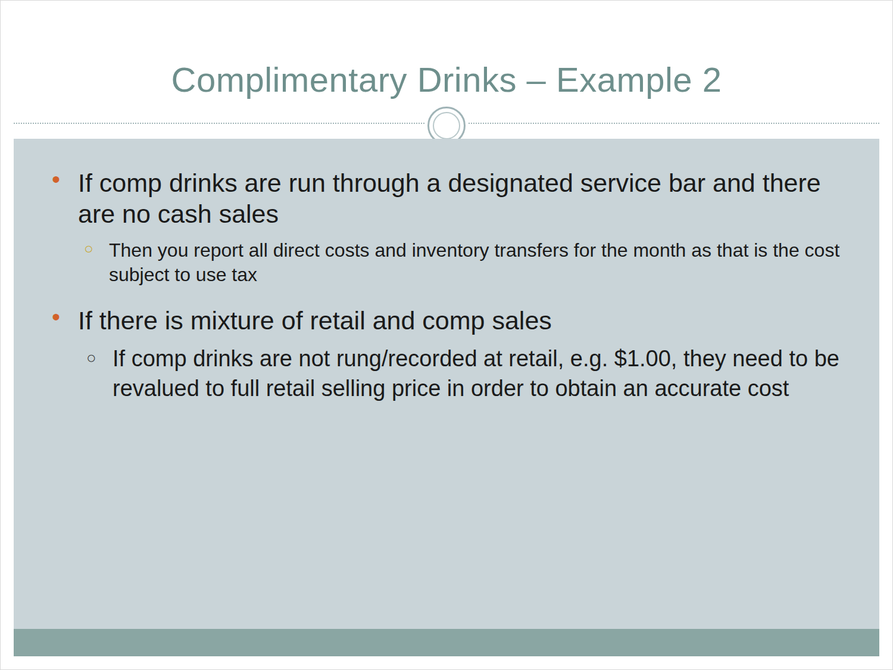Complimentary Drinks – Example 2
If comp drinks are run through a designated service bar and there are no cash sales
Then you report all direct costs and inventory transfers for the month as that is the cost subject to use tax
If there is mixture of retail and comp sales
If comp drinks are not rung/recorded at retail, e.g. $1.00, they need to be revalued to full retail selling price in order to obtain an accurate cost